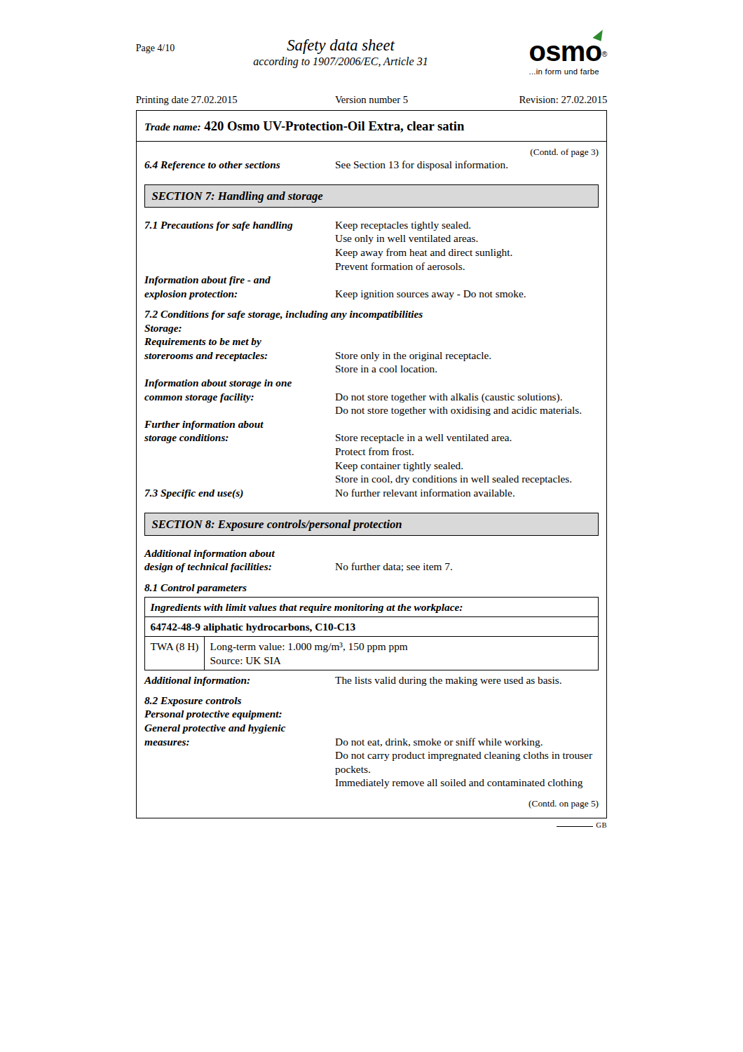Page 4/10
Safety data sheet
according to 1907/2006/EC, Article 31
osmo®
...in form und farbe
Printing date 27.02.2015
Version number 5
Revision: 27.02.2015
Trade name: 420 Osmo UV-Protection-Oil Extra, clear satin
(Contd. of page 3)
6.4 Reference to other sections
See Section 13 for disposal information.
SECTION 7: Handling and storage
7.1 Precautions for safe handling
Keep receptacles tightly sealed.
Use only in well ventilated areas.
Keep away from heat and direct sunlight.
Prevent formation of aerosols.
Information about fire - and
explosion protection:
Keep ignition sources away - Do not smoke.
7.2 Conditions for safe storage, including any incompatibilities
Storage:
Requirements to be met by
storerooms and receptacles:
Store only in the original receptacle.
Store in a cool location.
Information about storage in one
common storage facility:
Do not store together with alkalis (caustic solutions).
Do not store together with oxidising and acidic materials.
Further information about
storage conditions:
Store receptacle in a well ventilated area.
Protect from frost.
Keep container tightly sealed.
Store in cool, dry conditions in well sealed receptacles.
7.3 Specific end use(s)
No further relevant information available.
SECTION 8: Exposure controls/personal protection
Additional information about
design of technical facilities:
No further data; see item 7.
8.1 Control parameters
| Ingredients with limit values that require monitoring at the workplace: |
| 64742-48-9 aliphatic hydrocarbons, C10-C13 |
| TWA (8 H) | Long-term value: 1.000 mg/m³, 150 ppm ppm Source: UK SIA |
Additional information:
The lists valid during the making were used as basis.
8.2 Exposure controls
Personal protective equipment:
General protective and hygienic
measures:
Do not eat, drink, smoke or sniff while working.
Do not carry product impregnated cleaning cloths in trouser pockets.
Immediately remove all soiled and contaminated clothing
(Contd. on page 5)
GB